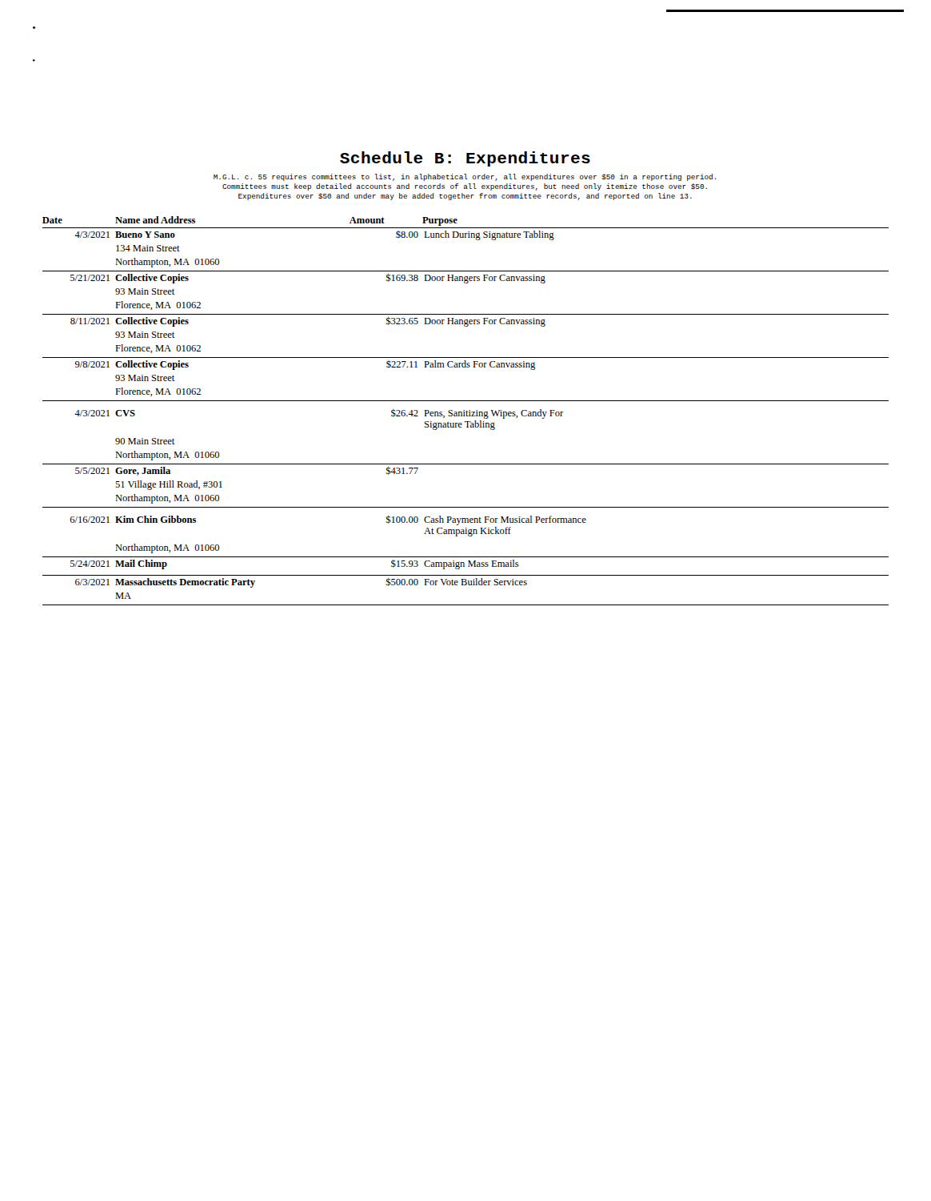•
•
Schedule B: Expenditures
M.G.L. c. 55 requires committees to list, in alphabetical order, all expenditures over $50 in a reporting period.
Committees must keep detailed accounts and records of all expenditures, but need only itemize those over $50.
Expenditures over $50 and under may be added together from committee records, and reported on line 13.
| Date | Name and Address | Amount | Purpose |
| --- | --- | --- | --- |
| 4/3/2021 | Bueno Y Sano | $8.00 | Lunch During Signature Tabling |
| | 134 Main Street | | |
| | Northampton, MA 01060 | | |
| 5/21/2021 | Collective Copies | $169.38 | Door Hangers For Canvassing |
| | 93 Main Street | | |
| | Florence, MA 01062 | | |
| 8/11/2021 | Collective Copies | $323.65 | Door Hangers For Canvassing |
| | 93 Main Street | | |
| | Florence, MA 01062 | | |
| 9/8/2021 | Collective Copies | $227.11 | Palm Cards For Canvassing |
| | 93 Main Street | | |
| | Florence, MA 01062 | | |
| 4/3/2021 | CVS | $26.42 | Pens, Sanitizing Wipes, Candy For Signature Tabling |
| | 90 Main Street | | |
| | Northampton, MA 01060 | | |
| 5/5/2021 | Gore, Jamila | $431.77 | |
| | 51 Village Hill Road, #301 | | |
| | Northampton, MA 01060 | | |
| 6/16/2021 | Kim Chin Gibbons | $100.00 | Cash Payment For Musical Performance At Campaign Kickoff |
| | Northampton, MA 01060 | | |
| 5/24/2021 | Mail Chimp | $15.93 | Campaign Mass Emails |
| 6/3/2021 | Massachusetts Democratic Party | $500.00 | For Vote Builder Services |
| | MA | | |